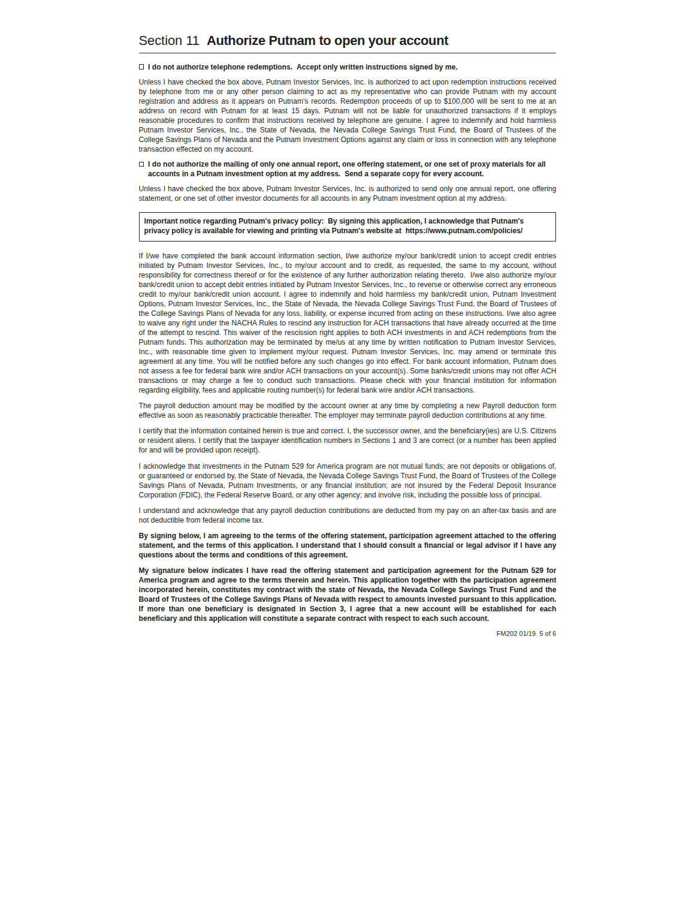Section 11 Authorize Putnam to open your account
I do not authorize telephone redemptions. Accept only written instructions signed by me.
Unless I have checked the box above, Putnam Investor Services, Inc. is authorized to act upon redemption instructions received by telephone from me or any other person claiming to act as my representative who can provide Putnam with my account registration and address as it appears on Putnam's records. Redemption proceeds of up to $100,000 will be sent to me at an address on record with Putnam for at least 15 days. Putnam will not be liable for unauthorized transactions if it employs reasonable procedures to confirm that instructions received by telephone are genuine. I agree to indemnify and hold harmless Putnam Investor Services, Inc., the State of Nevada, the Nevada College Savings Trust Fund, the Board of Trustees of the College Savings Plans of Nevada and the Putnam Investment Options against any claim or loss in connection with any telephone transaction effected on my account.
I do not authorize the mailing of only one annual report, one offering statement, or one set of proxy materials for all accounts in a Putnam investment option at my address. Send a separate copy for every account.
Unless I have checked the box above, Putnam Investor Services, Inc. is authorized to send only one annual report, one offering statement, or one set of other investor documents for all accounts in any Putnam investment option at my address.
Important notice regarding Putnam's privacy policy: By signing this application, I acknowledge that Putnam's privacy policy is available for viewing and printing via Putnam's website at https://www.putnam.com/policies/
If I/we have completed the bank account information section, I/we authorize my/our bank/credit union to accept credit entries initiated by Putnam Investor Services, Inc., to my/our account and to credit, as requested, the same to my account, without responsibility for correctness thereof or for the existence of any further authorization relating thereto. I/we also authorize my/our bank/credit union to accept debit entries initiated by Putnam Investor Services, Inc., to reverse or otherwise correct any erroneous credit to my/our bank/credit union account. I agree to indemnify and hold harmless my bank/credit union, Putnam Investment Options, Putnam Investor Services, Inc., the State of Nevada, the Nevada College Savings Trust Fund, the Board of Trustees of the College Savings Plans of Nevada for any loss, liability, or expense incurred from acting on these instructions. I/we also agree to waive any right under the NACHA Rules to rescind any instruction for ACH transactions that have already occurred at the time of the attempt to rescind. This waiver of the rescission right applies to both ACH investments in and ACH redemptions from the Putnam funds. This authorization may be terminated by me/us at any time by written notification to Putnam Investor Services, Inc., with reasonable time given to implement my/our request. Putnam Investor Services, Inc. may amend or terminate this agreement at any time. You will be notified before any such changes go into effect. For bank account information, Putnam does not assess a fee for federal bank wire and/or ACH transactions on your account(s). Some banks/credit unions may not offer ACH transactions or may charge a fee to conduct such transactions. Please check with your financial institution for information regarding eligibility, fees and applicable routing number(s) for federal bank wire and/or ACH transactions.
The payroll deduction amount may be modified by the account owner at any time by completing a new Payroll deduction form effective as soon as reasonably practicable thereafter. The employer may terminate payroll deduction contributions at any time.
I certify that the information contained herein is true and correct. I, the successor owner, and the beneficiary(ies) are U.S. Citizens or resident aliens. I certify that the taxpayer identification numbers in Sections 1 and 3 are correct (or a number has been applied for and will be provided upon receipt).
I acknowledge that investments in the Putnam 529 for America program are not mutual funds; are not deposits or obligations of, or guaranteed or endorsed by, the State of Nevada, the Nevada College Savings Trust Fund, the Board of Trustees of the College Savings Plans of Nevada, Putnam Investments, or any financial institution; are not insured by the Federal Deposit Insurance Corporation (FDIC), the Federal Reserve Board, or any other agency; and involve risk, including the possible loss of principal.
I understand and acknowledge that any payroll deduction contributions are deducted from my pay on an after-tax basis and are not deductible from federal income tax.
By signing below, I am agreeing to the terms of the offering statement, participation agreement attached to the offering statement, and the terms of this application. I understand that I should consult a financial or legal advisor if I have any questions about the terms and conditions of this agreement.
My signature below indicates I have read the offering statement and participation agreement for the Putnam 529 for America program and agree to the terms therein and herein. This application together with the participation agreement incorporated herein, constitutes my contract with the state of Nevada, the Nevada College Savings Trust Fund and the Board of Trustees of the College Savings Plans of Nevada with respect to amounts invested pursuant to this application. If more than one beneficiary is designated in Section 3, I agree that a new account will be established for each beneficiary and this application will constitute a separate contract with respect to each such account.
FM202 01/19 5 of 6